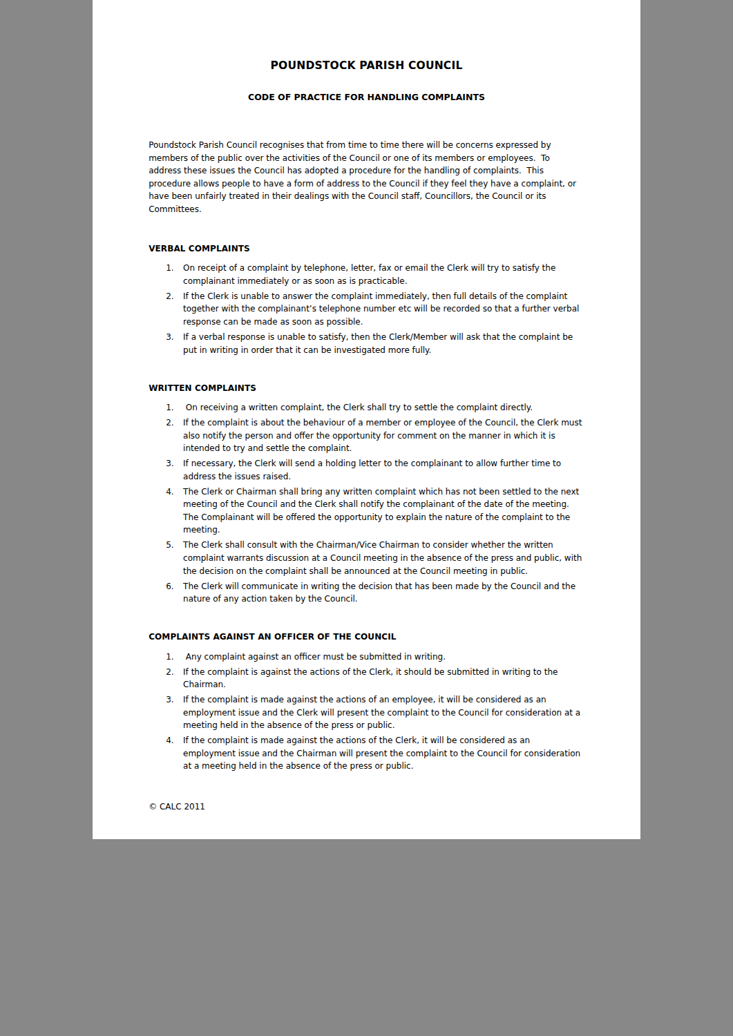POUNDSTOCK PARISH COUNCIL
CODE OF PRACTICE FOR HANDLING COMPLAINTS
Poundstock Parish Council recognises that from time to time there will be concerns expressed by members of the public over the activities of the Council or one of its members or employees. To address these issues the Council has adopted a procedure for the handling of complaints. This procedure allows people to have a form of address to the Council if they feel they have a complaint, or have been unfairly treated in their dealings with the Council staff, Councillors, the Council or its Committees.
VERBAL COMPLAINTS
On receipt of a complaint by telephone, letter, fax or email the Clerk will try to satisfy the complainant immediately or as soon as is practicable.
If the Clerk is unable to answer the complaint immediately, then full details of the complaint together with the complainant’s telephone number etc will be recorded so that a further verbal response can be made as soon as possible.
If a verbal response is unable to satisfy, then the Clerk/Member will ask that the complaint be put in writing in order that it can be investigated more fully.
WRITTEN COMPLAINTS
On receiving a written complaint, the Clerk shall try to settle the complaint directly.
If the complaint is about the behaviour of a member or employee of the Council, the Clerk must also notify the person and offer the opportunity for comment on the manner in which it is intended to try and settle the complaint.
If necessary, the Clerk will send a holding letter to the complainant to allow further time to address the issues raised.
The Clerk or Chairman shall bring any written complaint which has not been settled to the next meeting of the Council and the Clerk shall notify the complainant of the date of the meeting. The Complainant will be offered the opportunity to explain the nature of the complaint to the meeting.
The Clerk shall consult with the Chairman/Vice Chairman to consider whether the written complaint warrants discussion at a Council meeting in the absence of the press and public, with the decision on the complaint shall be announced at the Council meeting in public.
The Clerk will communicate in writing the decision that has been made by the Council and the nature of any action taken by the Council.
COMPLAINTS AGAINST AN OFFICER OF THE COUNCIL
Any complaint against an officer must be submitted in writing.
If the complaint is against the actions of the Clerk, it should be submitted in writing to the Chairman.
If the complaint is made against the actions of an employee, it will be considered as an employment issue and the Clerk will present the complaint to the Council for consideration at a meeting held in the absence of the press or public.
If the complaint is made against the actions of the Clerk, it will be considered as an employment issue and the Chairman will present the complaint to the Council for consideration at a meeting held in the absence of the press or public.
© CALC 2011